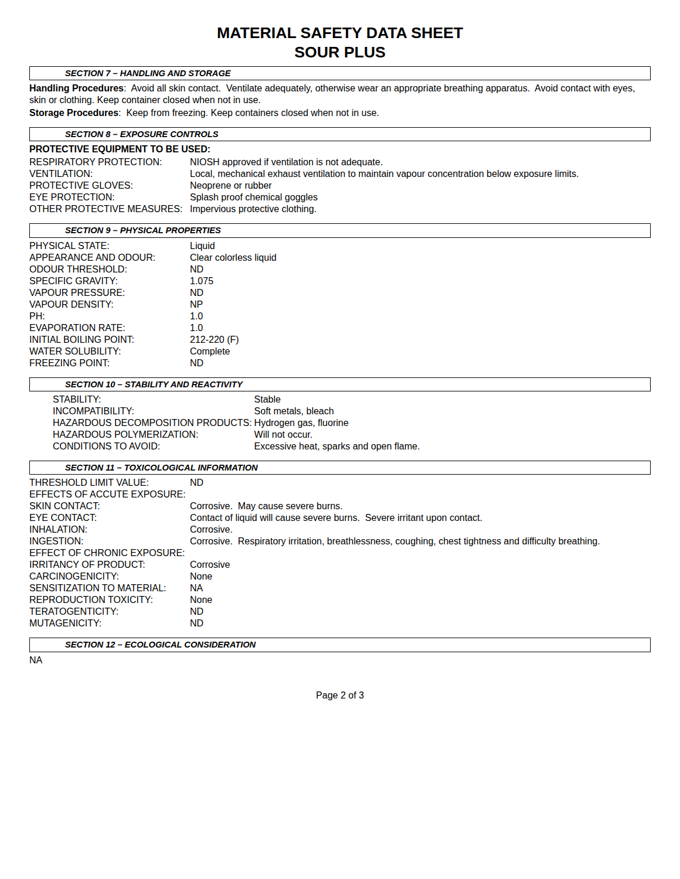MATERIAL SAFETY DATA SHEET
SOUR PLUS
SECTION 7 – HANDLING AND STORAGE
Handling Procedures: Avoid all skin contact. Ventilate adequately, otherwise wear an appropriate breathing apparatus. Avoid contact with eyes, skin or clothing. Keep container closed when not in use.
Storage Procedures: Keep from freezing. Keep containers closed when not in use.
SECTION 8 – EXPOSURE CONTROLS
PROTECTIVE EQUIPMENT TO BE USED:
| RESPIRATORY PROTECTION: | NIOSH approved if ventilation is not adequate. |
| VENTILATION: | Local, mechanical exhaust ventilation to maintain vapour concentration below exposure limits. |
| PROTECTIVE GLOVES: | Neoprene or rubber |
| EYE PROTECTION: | Splash proof chemical goggles |
| OTHER PROTECTIVE MEASURES: | Impervious protective clothing. |
SECTION 9 – PHYSICAL PROPERTIES
| PHYSICAL STATE: | Liquid |
| APPEARANCE AND ODOUR: | Clear colorless liquid |
| ODOUR THRESHOLD: | ND |
| SPECIFIC GRAVITY: | 1.075 |
| VAPOUR PRESSURE: | ND |
| VAPOUR DENSITY: | NP |
| PH: | 1.0 |
| EVAPORATION RATE: | 1.0 |
| INITIAL BOILING POINT: | 212-220 (F) |
| WATER SOLUBILITY: | Complete |
| FREEZING POINT: | ND |
SECTION 10 – STABILITY AND REACTIVITY
| STABILITY: | Stable |
| INCOMPATIBILITY: | Soft metals, bleach |
| HAZARDOUS DECOMPOSITION PRODUCTS: | Hydrogen gas, fluorine |
| HAZARDOUS POLYMERIZATION: | Will not occur. |
| CONDITIONS TO AVOID: | Excessive heat, sparks and open flame. |
SECTION 11 – TOXICOLOGICAL INFORMATION
| THRESHOLD LIMIT VALUE: | ND |
| EFFECTS OF ACCUTE EXPOSURE: | |
| SKIN CONTACT: | Corrosive. May cause severe burns. |
| EYE CONTACT: | Contact of liquid will cause severe burns. Severe irritant upon contact. |
| INHALATION: | Corrosive. |
| INGESTION: | Corrosive. Respiratory irritation, breathlessness, coughing, chest tightness and difficulty breathing. |
| EFFECT OF CHRONIC EXPOSURE: | |
| IRRITANCY OF PRODUCT: | Corrosive |
| CARCINOGENICITY: | None |
| SENSITIZATION TO MATERIAL: | NA |
| REPRODUCTION TOXICITY: | None |
| TERATOGENTICITY: | ND |
| MUTAGENICITY: | ND |
SECTION 12 – ECOLOGICAL CONSIDERATION
NA
Page 2 of 3